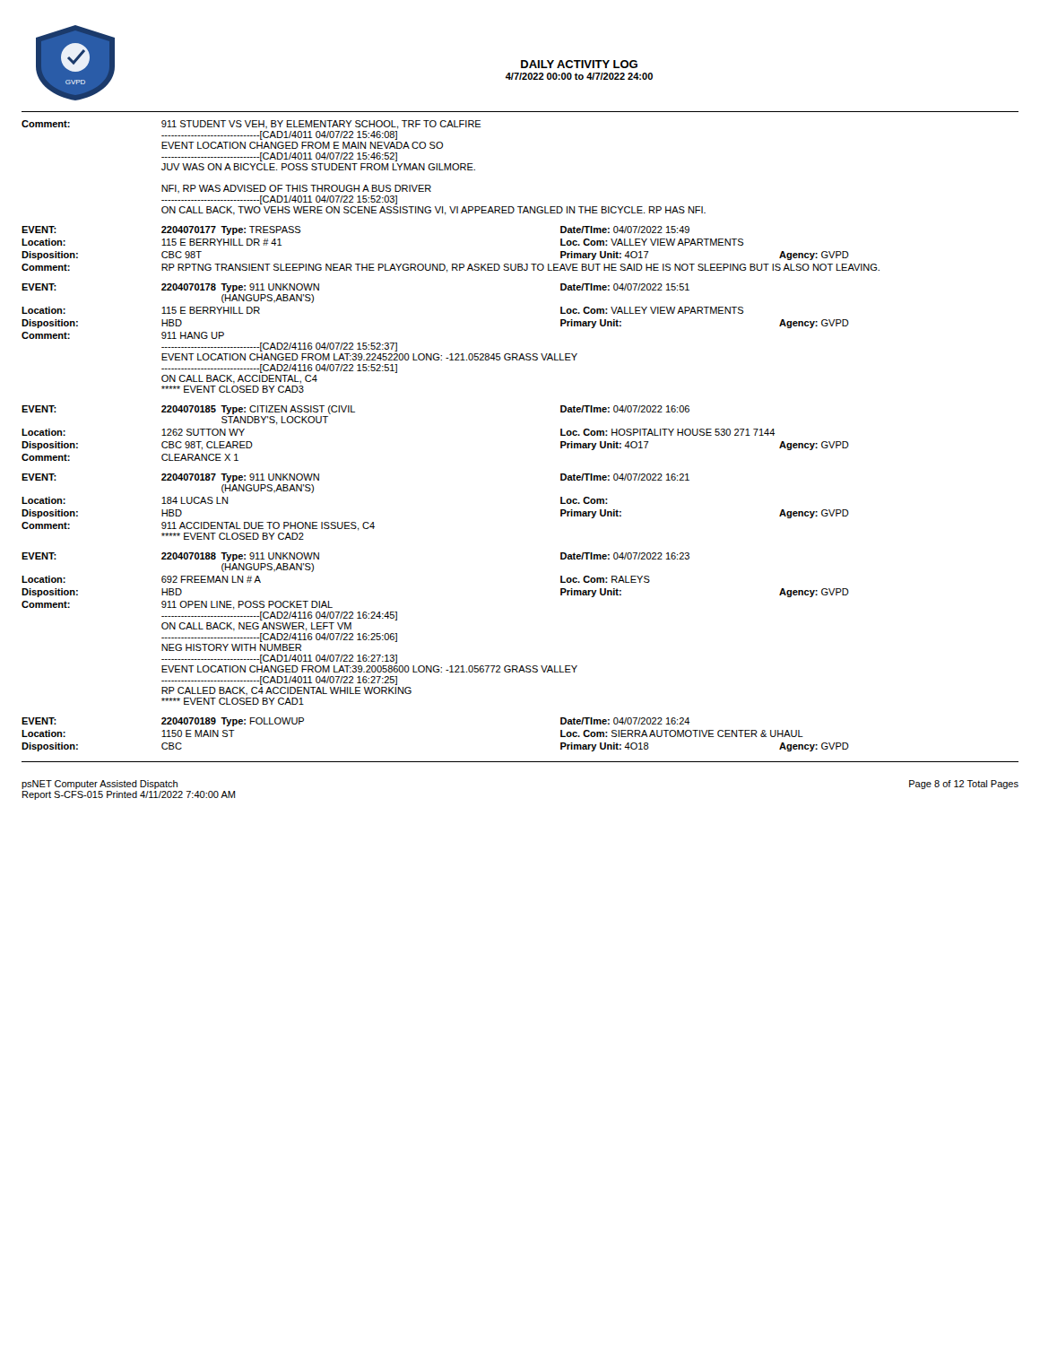GVPD
DAILY ACTIVITY LOG
4/7/2022 00:00 to 4/7/2022 24:00
| Comment: | 911 STUDENT VS VEH, BY ELEMENTARY SCHOOL, TRF TO CALFIRE ------------------------------[CAD1/4011 04/07/22 15:46:08] EVENT LOCATION CHANGED FROM E MAIN NEVADA CO SO ------------------------------[CAD1/4011 04/07/22 15:46:52] JUV WAS ON A BICYCLE. POSS STUDENT FROM LYMAN GILMORE. NFI, RP WAS ADVISED OF THIS THROUGH A BUS DRIVER ------------------------------[CAD1/4011 04/07/22 15:52:03] ON CALL BACK, TWO VEHS WERE ON SCENE ASSISTING VI, VI APPEARED TANGLED IN THE BICYCLE. RP HAS NFI. |
| EVENT: | 2204070177 | Type: TRESPASS | Date/TIme: 04/07/2022 15:49 |
| Location: | 115 E BERRYHILL DR # 41 | Loc. Com: VALLEY VIEW APARTMENTS |
| Disposition: | CBC 98T | Primary Unit: 4O17 | Agency: GVPD | |
| Comment: | RP RPTNG TRANSIENT SLEEPING NEAR THE PLAYGROUND, RP ASKED SUBJ TO LEAVE BUT HE SAID HE IS NOT SLEEPING BUT IS ALSO NOT LEAVING. |
| EVENT: | 2204070178 | Type: 911 UNKNOWN (HANGUPS,ABAN'S) | Date/TIme: 04/07/2022 15:51 |
| Location: | 115 E BERRYHILL DR | Loc. Com: VALLEY VIEW APARTMENTS |
| Disposition: | HBD | Primary Unit: | Agency: GVPD | |
| Comment: | 911 HANG UP ------------------------------[CAD2/4116 04/07/22 15:52:37] EVENT LOCATION CHANGED FROM LAT:39.22452200 LONG: -121.052845 GRASS VALLEY ------------------------------[CAD2/4116 04/07/22 15:52:51] ON CALL BACK, ACCIDENTAL, C4 ***** EVENT CLOSED BY CAD3 |
| EVENT: | 2204070185 | Type: CITIZEN ASSIST (CIVIL STANDBY'S, LOCKOUT | Date/TIme: 04/07/2022 16:06 |
| Location: | 1262 SUTTON WY | Loc. Com: HOSPITALITY HOUSE 530 271 7144 |
| Disposition: | CBC 98T, CLEARED | Primary Unit: 4O17 | Agency: GVPD | |
| Comment: | CLEARANCE X 1 |
| EVENT: | 2204070187 | Type: 911 UNKNOWN (HANGUPS,ABAN'S) | Date/TIme: 04/07/2022 16:21 |
| Location: | 184 LUCAS LN | Loc. Com: |
| Disposition: | HBD | Primary Unit: | Agency: GVPD | |
| Comment: | 911 ACCIDENTAL DUE TO PHONE ISSUES, C4 ***** EVENT CLOSED BY CAD2 |
| EVENT: | 2204070188 | Type: 911 UNKNOWN (HANGUPS,ABAN'S) | Date/TIme: 04/07/2022 16:23 |
| Location: | 692 FREEMAN LN # A | Loc. Com: RALEYS |
| Disposition: | HBD | Primary Unit: | Agency: GVPD | |
| Comment: | 911 OPEN LINE, POSS POCKET DIAL ------------------------------[CAD2/4116 04/07/22 16:24:45] ON CALL BACK, NEG ANSWER, LEFT VM ------------------------------[CAD2/4116 04/07/22 16:25:06] NEG HISTORY WITH NUMBER ------------------------------[CAD1/4011 04/07/22 16:27:13] EVENT LOCATION CHANGED FROM LAT:39.20058600 LONG: -121.056772 GRASS VALLEY ------------------------------[CAD1/4011 04/07/22 16:27:25] RP CALLED BACK, C4 ACCIDENTAL WHILE WORKING ***** EVENT CLOSED BY CAD1 |
| EVENT: | 2204070189 | Type: FOLLOWUP | Date/TIme: 04/07/2022 16:24 |
| Location: | 1150 E MAIN ST | Loc. Com: SIERRA AUTOMOTIVE CENTER & UHAUL |
| Disposition: | CBC | Primary Unit: 4O18 | Agency: GVPD | |
psNET Computer Assisted Dispatch
Report S-CFS-015 Printed 4/11/2022 7:40:00 AM
Page 8 of 12 Total Pages